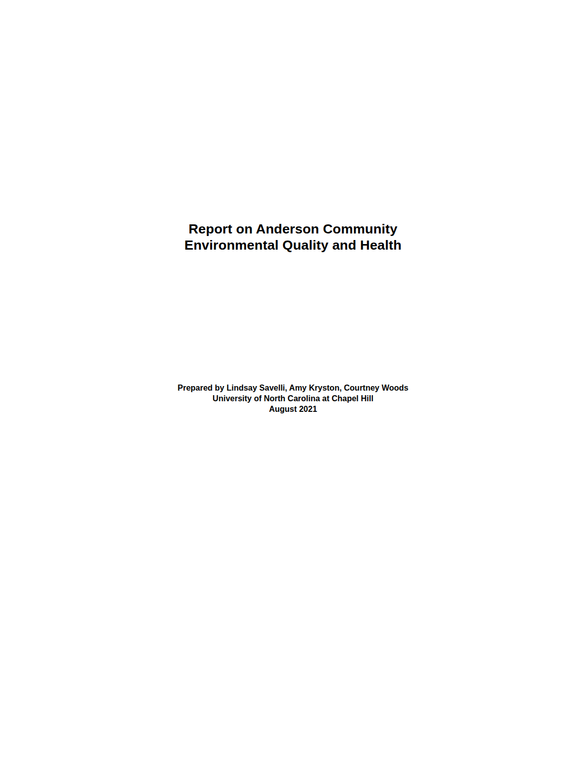Report on Anderson Community
Environmental Quality and Health
Prepared by Lindsay Savelli, Amy Kryston, Courtney Woods
University of North Carolina at Chapel Hill
August 2021